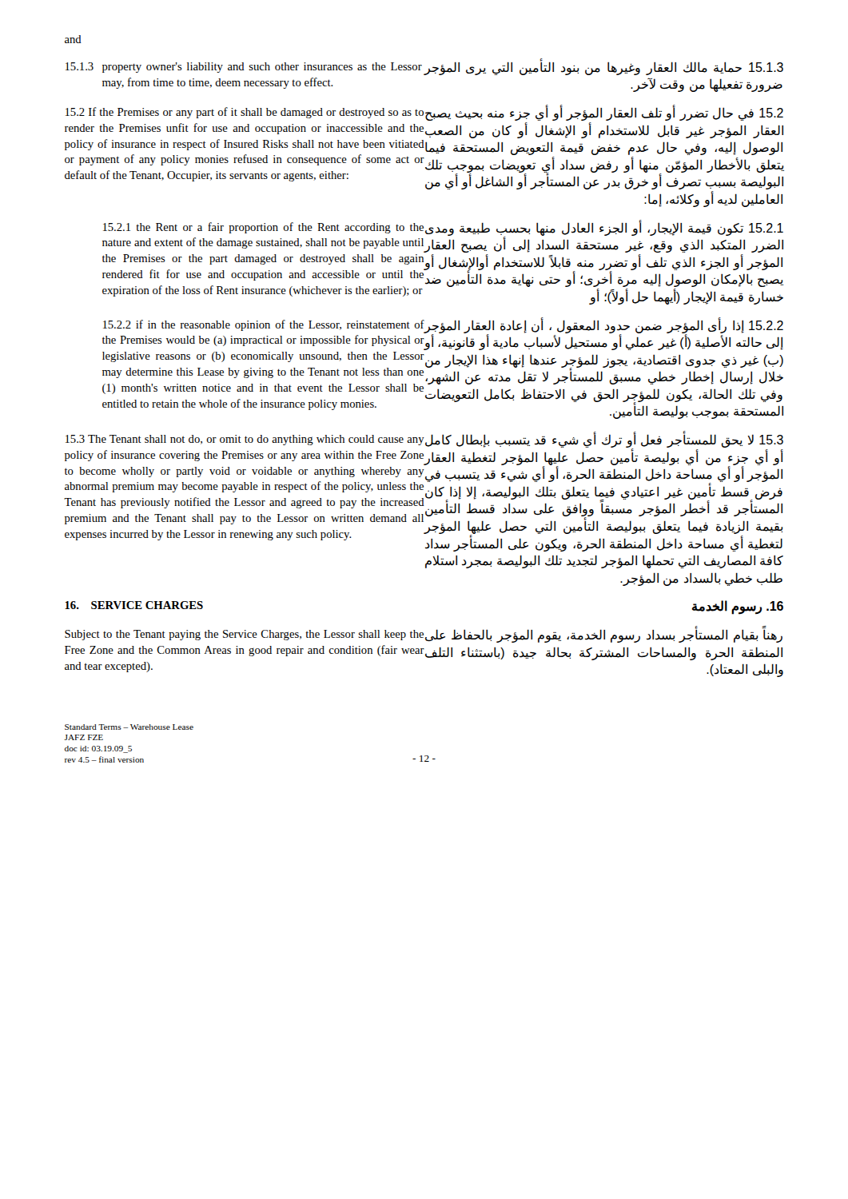| and | |
| 15.1.3 property owner's liability and such other insurances as the Lessor may, from time to time, deem necessary to effect. | 15.1.3 حماية مالك العقار وغيرها من بنود التأمين التي يرى المؤجر ضرورة تفعيلها من وقت لآخر. |
| 15.2 If the Premises or any part of it shall be damaged or destroyed so as to render the Premises unfit for use and occupation or inaccessible and the policy of insurance in respect of Insured Risks shall not have been vitiated or payment of any policy monies refused in consequence of some act or default of the Tenant, Occupier, its servants or agents, either: | 15.2 في حال تضرر أو تلف العقار المؤجر أو أي جزء منه بحيث يصبح العقار المؤجر غير قابل للاستخدام أو الإشغال أو كان من الصعب الوصول إليه، وفي حال عدم خفض قيمة التعويض المستحقة فيما يتعلق بالأخطار المؤمّن منها أو رفض سداد أي تعويضات بموجب تلك البوليصة بسبب تصرف أو خرق بدر عن المستأجر أو الشاغل أو أي من العاملين لديه أو وكلائه، إما: |
| 15.2.1 the Rent or a fair proportion of the Rent according to the nature and extent of the damage sustained, shall not be payable until the Premises or the part damaged or destroyed shall be again rendered fit for use and occupation and accessible or until the expiration of the loss of Rent insurance (whichever is the earlier); or | 15.2.1 تكون قيمة الإيجار، أو الجزء العادل منها بحسب طبيعة ومدى الضرر المتكبد الذي وقع، غير مستحقة السداد إلى أن يصبح العقار المؤجر أو الجزء الذي تلف أو تضرر منه قابلاً للاستخدام أوالإشغال أو يصبح بالإمكان الوصول إليه مرة أخرى؛ أو حتى نهاية مدة التأمين ضد خسارة قيمة الإيجار (أيهما حل أولاً)؛ أو |
| 15.2.2 if in the reasonable opinion of the Lessor, reinstatement of the Premises would be (a) impractical or impossible for physical or legislative reasons or (b) economically unsound, then the Lessor may determine this Lease by giving to the Tenant not less than one (1) month's written notice and in that event the Lessor shall be entitled to retain the whole of the insurance policy monies. | 15.2.2 إذا رأى المؤجر ضمن حدود المعقول ، أن إعادة العقار المؤجر إلى حالته الأصلية (أ) غير عملي أو مستحيل لأسباب مادية أو قانونية، أو (ب) غير ذي جدوى اقتصادية، يجوز للمؤجر عندها إنهاء هذا الإيجار من خلال إرسال إخطار خطي مسبق للمستأجر لا تقل مدته عن الشهر، وفي تلك الحالة، يكون للمؤجر الحق في الاحتفاظ بكامل التعويضات المستحقة بموجب بوليصة التأمين. |
| 15.3 The Tenant shall not do, or omit to do anything which could cause any policy of insurance covering the Premises or any area within the Free Zone to become wholly or partly void or voidable or anything whereby any abnormal premium may become payable in respect of the policy, unless the Tenant has previously notified the Lessor and agreed to pay the increased premium and the Tenant shall pay to the Lessor on written demand all expenses incurred by the Lessor in renewing any such policy. | 15.3 لا يحق للمستأجر فعل أو ترك أي شيء قد يتسبب بإبطال كامل أو أي جزء من أي بوليصة تأمين حصل عليها المؤجر لتغطية العقار المؤجر أو أي مساحة داخل المنطقة الحرة، أو أي شيء قد يتسبب في فرض قسط تأمين غير اعتيادي فيما يتعلق بتلك البوليصة، إلا إذا كان المستأجر قد أخطر المؤجر مسبقاً ووافق على سداد قسط التأمين بقيمة الزيادة فيما يتعلق ببوليصة التأمين التي حصل عليها المؤجر لتغطية أي مساحة داخل المنطقة الحرة، ويكون على المستأجر سداد كافة المصاريف التي تحملها المؤجر لتجديد تلك البوليصة بمجرد استلام طلب خطي بالسداد من المؤجر. |
| 16. SERVICE CHARGES | 16. رسوم الخدمة |
| Subject to the Tenant paying the Service Charges, the Lessor shall keep the Free Zone and the Common Areas in good repair and condition (fair wear and tear excepted). | رهناً بقيام المستأجر بسداد رسوم الخدمة، يقوم المؤجر بالحفاظ على المنطقة الحرة والمساحات المشتركة بحالة جيدة (باستثناء التلف والبلى المعتاد). |
Standard Terms – Warehouse Lease
JAFZ FZE
doc id: 03.19.09_5
rev 4.5 – final version - 12 -